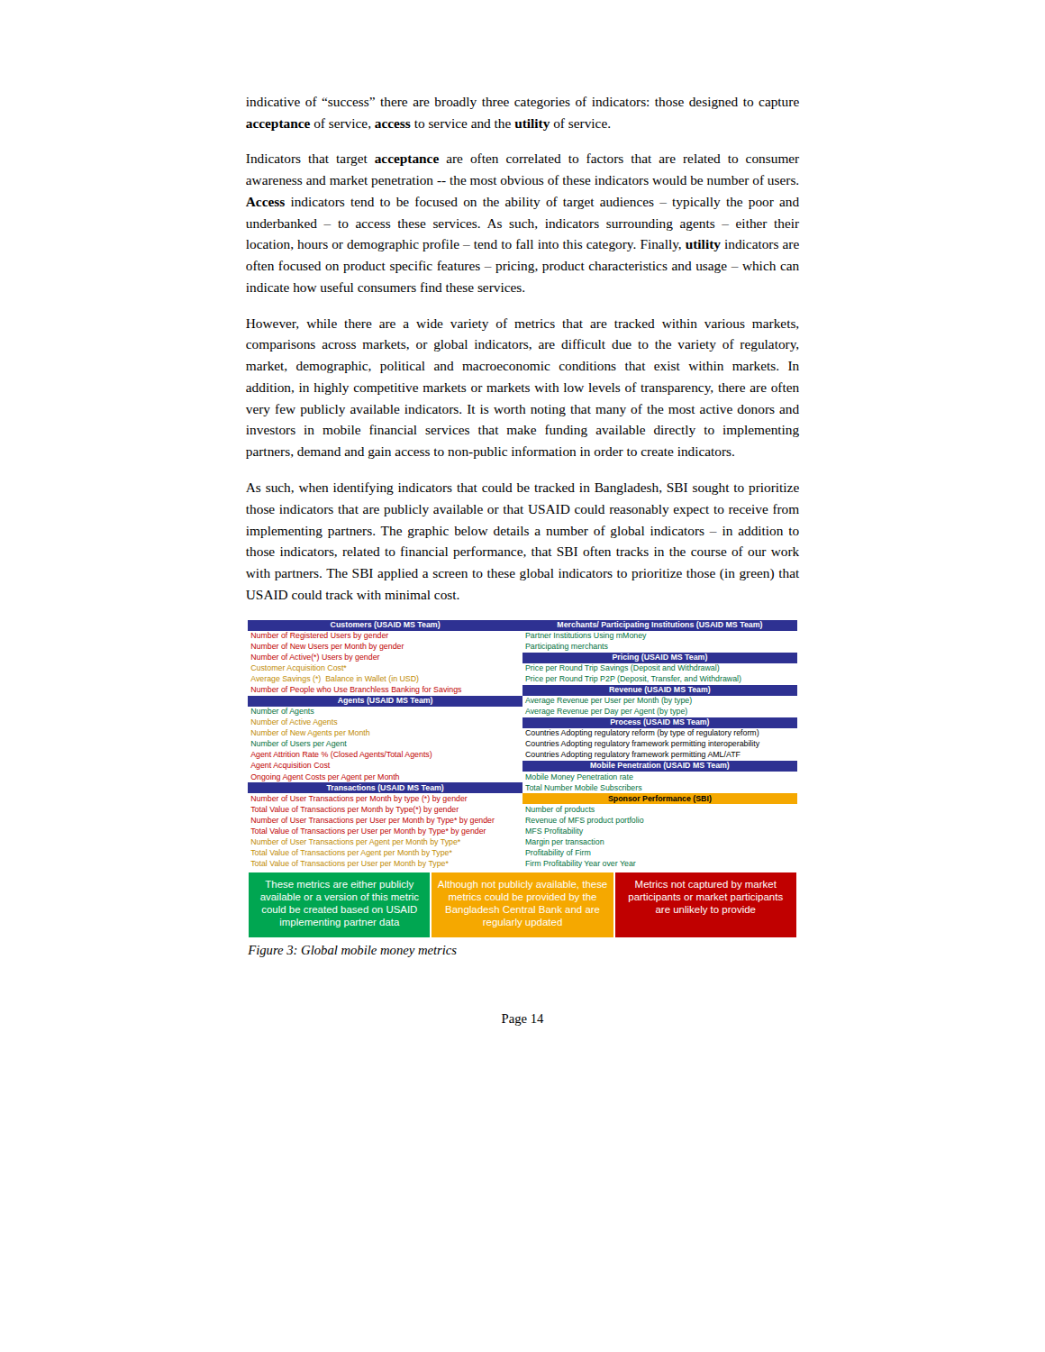indicative of “success” there are broadly three categories of indicators: those designed to capture acceptance of service, access to service and the utility of service.
Indicators that target acceptance are often correlated to factors that are related to consumer awareness and market penetration -- the most obvious of these indicators would be number of users. Access indicators tend to be focused on the ability of target audiences – typically the poor and underbanked – to access these services. As such, indicators surrounding agents – either their location, hours or demographic profile – tend to fall into this category. Finally, utility indicators are often focused on product specific features – pricing, product characteristics and usage – which can indicate how useful consumers find these services.
However, while there are a wide variety of metrics that are tracked within various markets, comparisons across markets, or global indicators, are difficult due to the variety of regulatory, market, demographic, political and macroeconomic conditions that exist within markets. In addition, in highly competitive markets or markets with low levels of transparency, there are often very few publicly available indicators. It is worth noting that many of the most active donors and investors in mobile financial services that make funding available directly to implementing partners, demand and gain access to non-public information in order to create indicators.
As such, when identifying indicators that could be tracked in Bangladesh, SBI sought to prioritize those indicators that are publicly available or that USAID could reasonably expect to receive from implementing partners. The graphic below details a number of global indicators – in addition to those indicators, related to financial performance, that SBI often tracks in the course of our work with partners. The SBI applied a screen to these global indicators to prioritize those (in green) that USAID could track with minimal cost.
| / Customers (USAID MS Team) / / Number of Registered Users by gender / / Number of New Users per Month by gender / / Number of Active(*) Users by gender / / Customer Acquisition Cost* / / Average Savings (*) Balance in Wallet (in USD) / / Number of People who Use Branchless Banking for Savings / / Agents (USAID MS Team) / / Number of Agents / / Number of Active Agents / / Number of New Agents per Month / / Number of Users per Agent / / Agent Attrition Rate % (Closed Agents/Total Agents) / / Agent Acquisition Cost / / Ongoing Agent Costs per Agent per Month / / Transactions (USAID MS Team) / / Number of User Transactions per Month by type (*) by gender / / Total Value of Transactions per Month by Type(*) by gender / / Number of User Transactions per User per Month by Type* by gender / / Total Value of Transactions per User per Month by Type* by gender / / Number of User Transactions per Agent per Month by Type* / / Total Value of Transactions per Agent per Month by Type* / / Total Value of Transactions per User per Month by Type* / | / Merchants/ Participating Institutions (USAID MS Team) / / Partner Institutions Using mMoney / / Participating merchants / / Pricing (USAID MS Team) / / Price per Round Trip Savings (Deposit and Withdrawal) / / Price per Round Trip P2P (Deposit, Transfer, and Withdrawal) / / Revenue (USAID MS Team) / / Average Revenue per User per Month (by type) / / Average Revenue per Day per Agent (by type) / / Process (USAID MS Team) / / Countries Adopting regulatory reform (by type of regulatory reform) / / Countries Adopting regulatory framework permitting interoperability / / Countries Adopting regulatory framework permitting AML/ATF / / Mobile Penetration (USAID MS Team) / / Mobile Money Penetration rate / / Total Number Mobile Subscribers / / Sponsor Performance (SBI) / / Number of products / / Revenue of MFS product portfolio / / MFS Profitability / / Margin per transaction / / Profitability of Firm / / Firm Profitability Year over Year / |
These metrics are either publicly available or a version of this metric could be created based on USAID implementing partner data
Although not publicly available, these metrics could be provided by the Bangladesh Central Bank and are regularly updated
Metrics not captured by market participants or market participants are unlikely to provide
Figure 3: Global mobile money metrics
Page 14